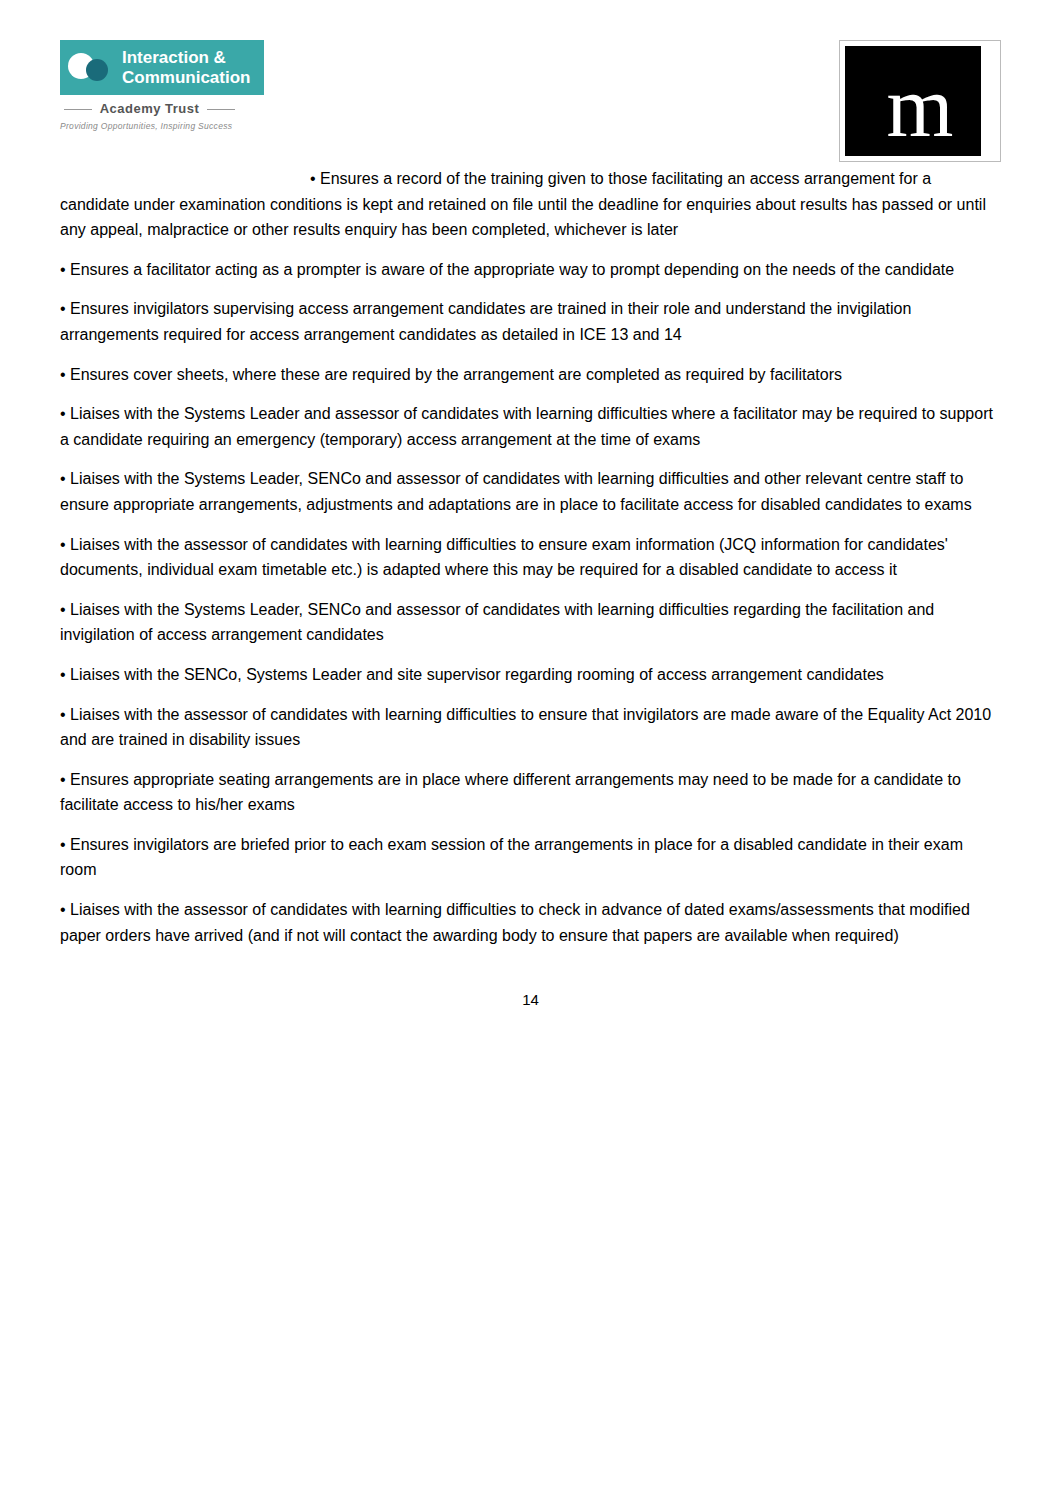Interaction &
Communication
Academy Trust
Providing Opportunities, Inspiring Success
m
• Ensures a record of the training given to those facilitating an access arrangement for a candidate under examination conditions is kept and retained on file until the deadline for enquiries about results has passed or until any appeal, malpractice or other results enquiry has been completed, whichever is later
• Ensures a facilitator acting as a prompter is aware of the appropriate way to prompt depending on the needs of the candidate
• Ensures invigilators supervising access arrangement candidates are trained in their role and understand the invigilation arrangements required for access arrangement candidates as detailed in ICE 13 and 14
• Ensures cover sheets, where these are required by the arrangement are completed as required by facilitators
• Liaises with the Systems Leader and assessor of candidates with learning difficulties where a facilitator may be required to support a candidate requiring an emergency (temporary) access arrangement at the time of exams
• Liaises with the Systems Leader, SENCo and assessor of candidates with learning difficulties and other relevant centre staff to ensure appropriate arrangements, adjustments and adaptations are in place to facilitate access for disabled candidates to exams
• Liaises with the assessor of candidates with learning difficulties to ensure exam information (JCQ information for candidates' documents, individual exam timetable etc.) is adapted where this may be required for a disabled candidate to access it
• Liaises with the Systems Leader, SENCo and assessor of candidates with learning difficulties regarding the facilitation and invigilation of access arrangement candidates
• Liaises with the SENCo, Systems Leader and site supervisor regarding rooming of access arrangement candidates
• Liaises with the assessor of candidates with learning difficulties to ensure that invigilators are made aware of the Equality Act 2010 and are trained in disability issues
• Ensures appropriate seating arrangements are in place where different arrangements may need to be made for a candidate to facilitate access to his/her exams
• Ensures invigilators are briefed prior to each exam session of the arrangements in place for a disabled candidate in their exam room
• Liaises with the assessor of candidates with learning difficulties to check in advance of dated exams/assessments that modified paper orders have arrived (and if not will contact the awarding body to ensure that papers are available when required)
14